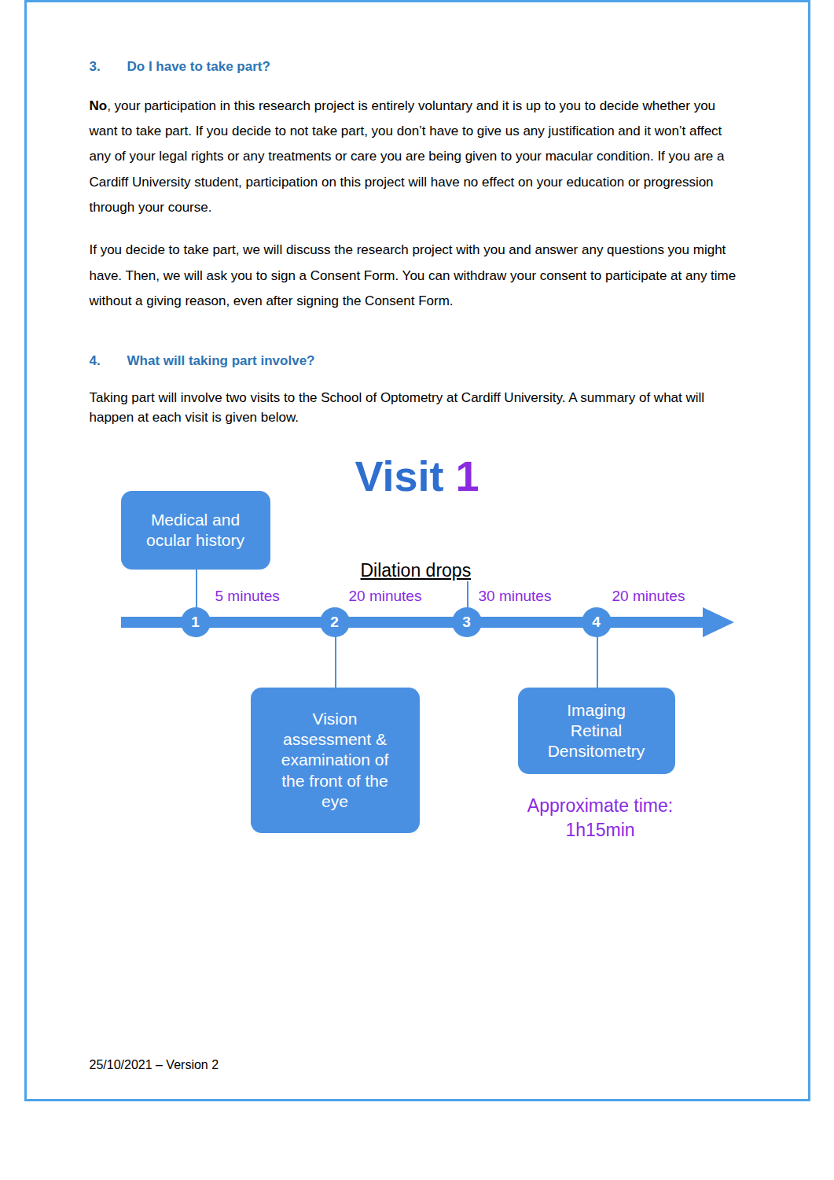3. Do I have to take part?
No, your participation in this research project is entirely voluntary and it is up to you to decide whether you want to take part. If you decide to not take part, you don’t have to give us any justification and it won’t affect any of your legal rights or any treatments or care you are being given to your macular condition. If you are a Cardiff University student, participation on this project will have no effect on your education or progression through your course.
If you decide to take part, we will discuss the research project with you and answer any questions you might have. Then, we will ask you to sign a Consent Form. You can withdraw your consent to participate at any time without a giving reason, even after signing the Consent Form.
4. What will taking part involve?
Taking part will involve two visits to the School of Optometry at Cardiff University. A summary of what will happen at each visit is given below.
Visit 1
Medical and
ocular history
Vision
assessment &
examination of
the front of the
eye
Imaging
Retinal
Densitometry
Dilation drops
1
2
3
4
5 minutes
20 minutes
30 minutes
20 minutes
Approximate time:
1h15min
25/10/2021 – Version 2